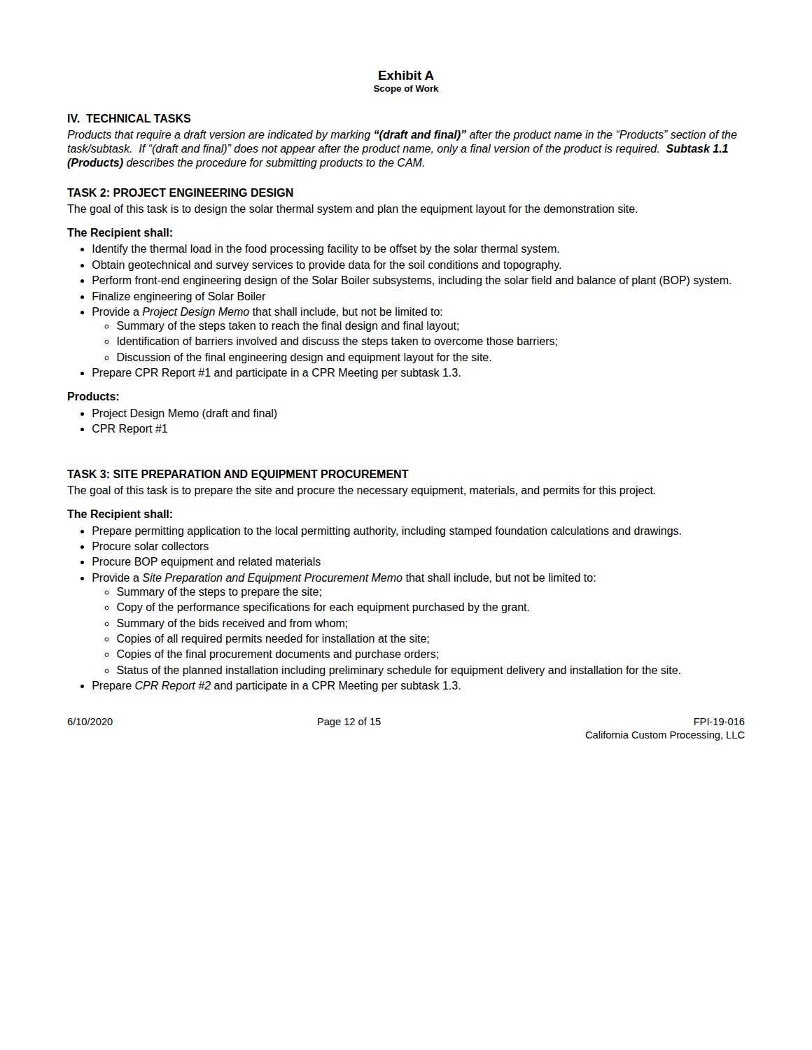Exhibit A
Scope of Work
IV. TECHNICAL TASKS
Products that require a draft version are indicated by marking “(draft and final)” after the product name in the “Products” section of the task/subtask. If “(draft and final)” does not appear after the product name, only a final version of the product is required. Subtask 1.1 (Products) describes the procedure for submitting products to the CAM.
TASK 2: PROJECT ENGINEERING DESIGN
The goal of this task is to design the solar thermal system and plan the equipment layout for the demonstration site.
The Recipient shall:
Identify the thermal load in the food processing facility to be offset by the solar thermal system.
Obtain geotechnical and survey services to provide data for the soil conditions and topography.
Perform front-end engineering design of the Solar Boiler subsystems, including the solar field and balance of plant (BOP) system.
Finalize engineering of Solar Boiler
Provide a Project Design Memo that shall include, but not be limited to:
Summary of the steps taken to reach the final design and final layout;
Identification of barriers involved and discuss the steps taken to overcome those barriers;
Discussion of the final engineering design and equipment layout for the site.
Prepare CPR Report #1 and participate in a CPR Meeting per subtask 1.3.
Products:
Project Design Memo (draft and final)
CPR Report #1
TASK 3: SITE PREPARATION AND EQUIPMENT PROCUREMENT
The goal of this task is to prepare the site and procure the necessary equipment, materials, and permits for this project.
The Recipient shall:
Prepare permitting application to the local permitting authority, including stamped foundation calculations and drawings.
Procure solar collectors
Procure BOP equipment and related materials
Provide a Site Preparation and Equipment Procurement Memo that shall include, but not be limited to:
Summary of the steps to prepare the site;
Copy of the performance specifications for each equipment purchased by the grant.
Summary of the bids received and from whom;
Copies of all required permits needed for installation at the site;
Copies of the final procurement documents and purchase orders;
Status of the planned installation including preliminary schedule for equipment delivery and installation for the site.
Prepare CPR Report #2 and participate in a CPR Meeting per subtask 1.3.
6/10/2020
Page 12 of 15
FPI-19-016
California Custom Processing, LLC